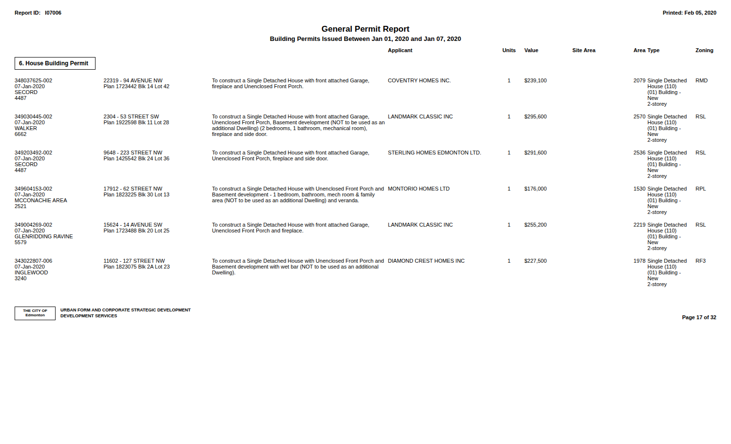Report ID: I07006
Printed: Feb 05, 2020
General Permit Report
Building Permits Issued Between Jan 01, 2020 and Jan 07, 2020
| | | | Applicant | Units | Value | Site Area | Area | Type | Zoning |
| --- | --- | --- | --- | --- | --- | --- | --- | --- | --- |
| 6. House Building Permit |
| 348037625-002 07-Jan-2020 SECORD 4487 | 22319 - 94 AVENUE NW Plan 1723442 Blk 14 Lot 42 | To construct a Single Detached House with front attached Garage, fireplace and Unenclosed Front Porch. | COVENTRY HOMES INC. | 1 | $239,100 | | 2079 | Single Detached House (110) (01) Building - New 2-storey | RMD |
| 349030445-002 07-Jan-2020 WALKER 6662 | 2304 - 53 STREET SW Plan 1922598 Blk 11 Lot 28 | To construct a Single Detached House with front attached Garage, Unenclosed Front Porch, Basement development (NOT to be used as an additional Dwelling) (2 bedrooms, 1 bathroom, mechanical room), fireplace and side door. | LANDMARK CLASSIC INC | 1 | $295,600 | | 2570 | Single Detached House (110) (01) Building - New 2-storey | RSL |
| 349203492-002 07-Jan-2020 SECORD 4487 | 9648 - 223 STREET NW Plan 1425542 Blk 24 Lot 36 | To construct a Single Detached House with front attached Garage, Unenclosed Front Porch, fireplace and side door. | STERLING HOMES EDMONTON LTD. | 1 | $291,600 | | 2536 | Single Detached House (110) (01) Building - New 2-storey | RSL |
| 349604153-002 07-Jan-2020 MCCONACHIE AREA 2521 | 17912 - 62 STREET NW Plan 1823225 Blk 30 Lot 13 | To construct a Single Detached House with Unenclosed Front Porch and Basement development - 1 bedroom, bathroom, mech room & family area (NOT to be used as an additional Dwelling) and veranda. | MONTORIO HOMES LTD | 1 | $176,000 | | 1530 | Single Detached House (110) (01) Building - New 2-storey | RPL |
| 349004269-002 07-Jan-2020 GLENRIDDING RAVINE 5579 | 15624 - 14 AVENUE SW Plan 1723488 Blk 20 Lot 25 | To construct a Single Detached House with front attached Garage, Unenclosed Front Porch and fireplace. | LANDMARK CLASSIC INC | 1 | $255,200 | | 2219 | Single Detached House (110) (01) Building - New 2-storey | RSL |
| 343022807-006 07-Jan-2020 INGLEWOOD 3240 | 11602 - 127 STREET NW Plan 1823075 Blk 2A Lot 23 | To construct a Single Detached House with Unenclosed Front Porch and Basement development with wet bar (NOT to be used as an additional Dwelling). | DIAMOND CREST HOMES INC | 1 | $227,500 | | 1978 | Single Detached House (110) (01) Building - New 2-storey | RF3 |
THE CITY OF
Edmonton
URBAN FORM AND CORPORATE STRATEGIC DEVELOPMENT
DEVELOPMENT SERVICES
Page 17 of 32